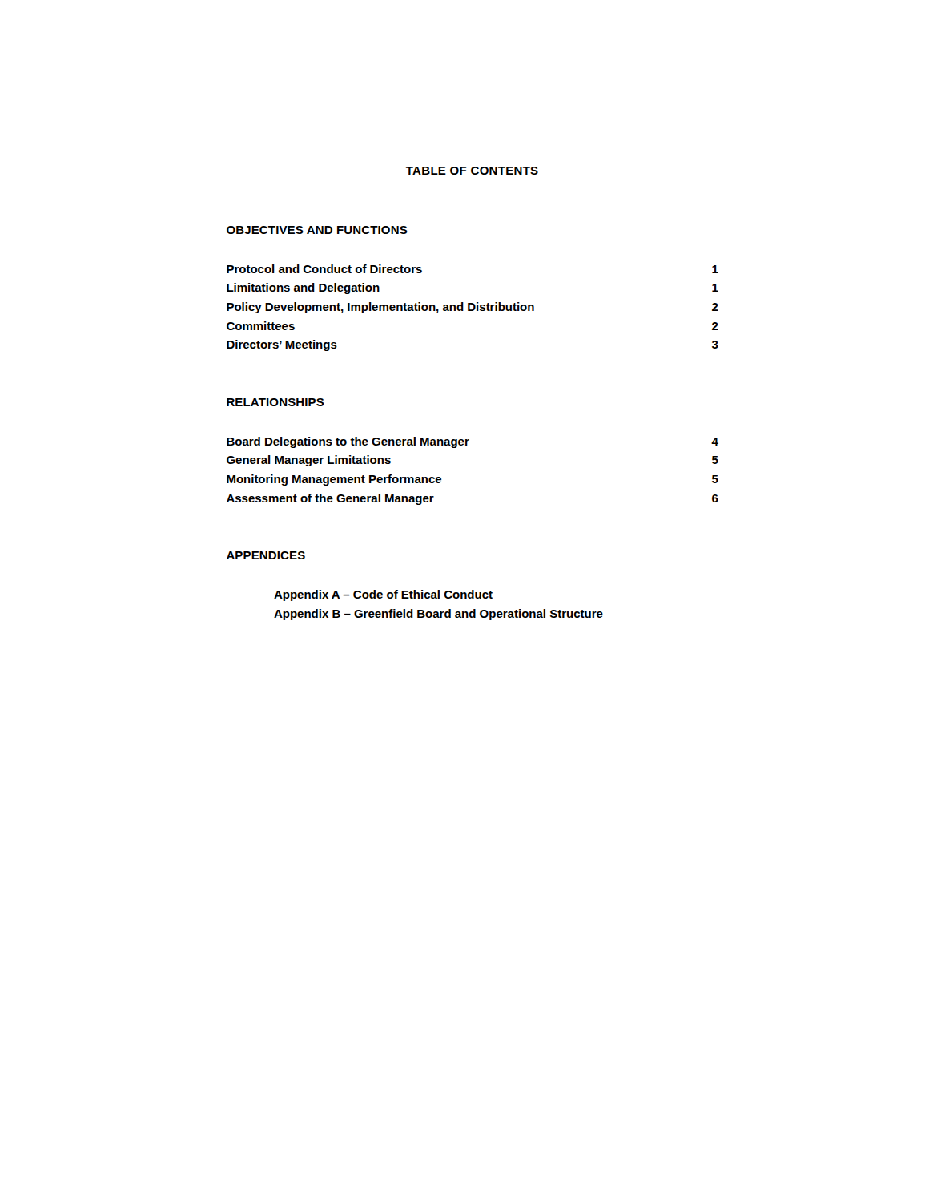TABLE OF CONTENTS
OBJECTIVES AND FUNCTIONS
| Protocol and Conduct of Directors | 1 |
| Limitations and Delegation | 1 |
| Policy Development, Implementation, and Distribution | 2 |
| Committees | 2 |
| Directors’ Meetings | 3 |
RELATIONSHIPS
| Board Delegations to the General Manager | 4 |
| General Manager Limitations | 5 |
| Monitoring Management Performance | 5 |
| Assessment of the General Manager | 6 |
APPENDICES
Appendix A – Code of Ethical Conduct
Appendix B – Greenfield Board and Operational Structure